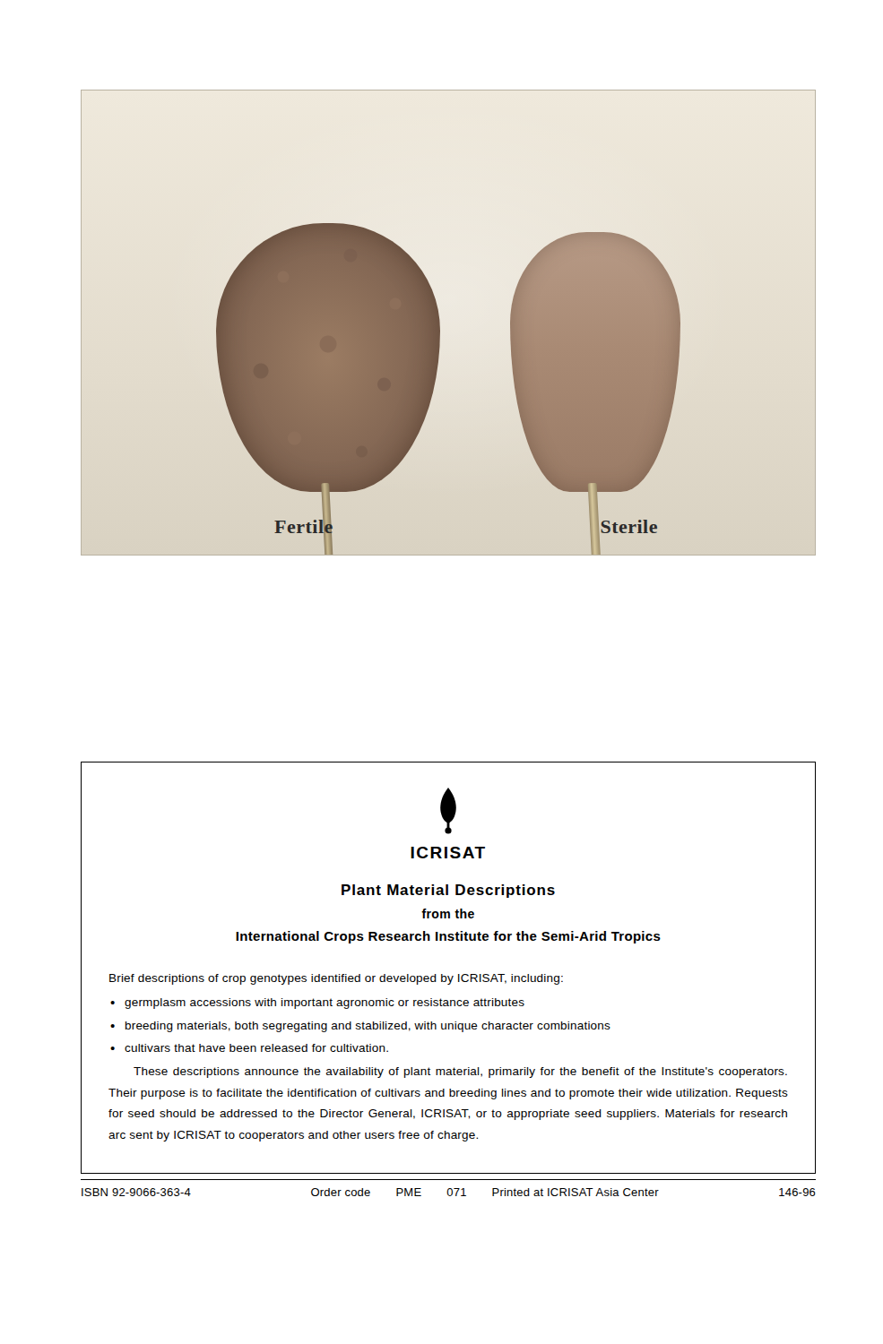Fertile
Sterile
ICRISAT
Plant Material Descriptions
from the
International Crops Research Institute for the Semi-Arid Tropics
Brief descriptions of crop genotypes identified or developed by ICRISAT, including:
germplasm accessions with important agronomic or resistance attributes
breeding materials, both segregating and stabilized, with unique character combinations
cultivars that have been released for cultivation.
These descriptions announce the availability of plant material, primarily for the benefit of the Institute's cooperators. Their purpose is to facilitate the identification of cultivars and breeding lines and to promote their wide utilization. Requests for seed should be addressed to the Director General, ICRISAT, or to appropriate seed suppliers. Materials for research arc sent by ICRISAT to cooperators and other users free of charge.
ISBN 92-9066-363-4
Order code PME 071 Printed at ICRISAT Asia Center
146-96